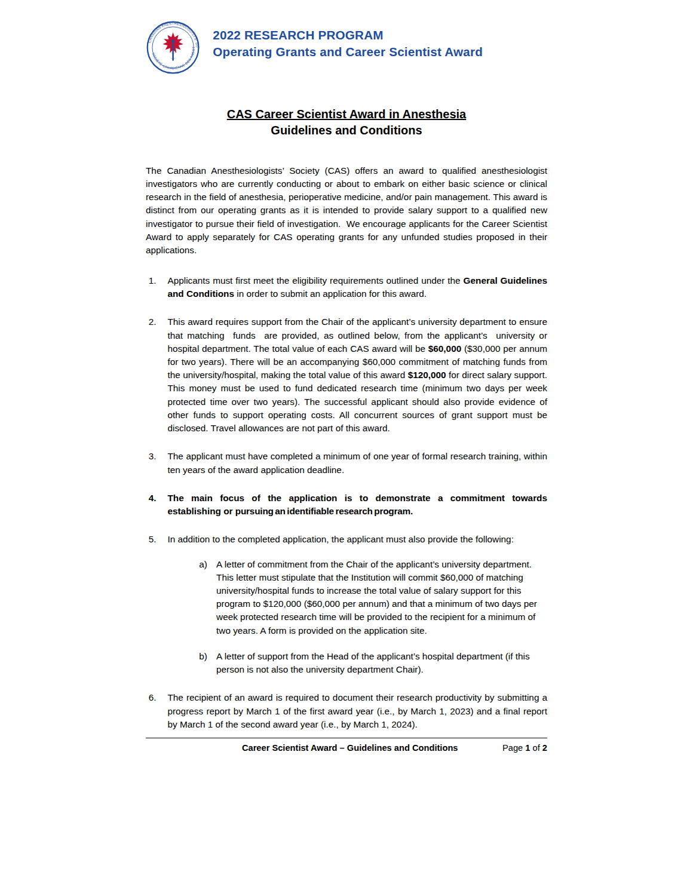CANADIAN ANESTHESIOLOGISTS' SOCIETY SOCIÉTÉ CANADIENNE DES ANESTHÉSIOLOGISTES
2022 RESEARCH PROGRAM
Operating Grants and Career Scientist Award
CAS Career Scientist Award in Anesthesia
Guidelines and Conditions
The Canadian Anesthesiologists’ Society (CAS) offers an award to qualified anesthesiologist investigators who are currently conducting or about to embark on either basic science or clinical research in the field of anesthesia, perioperative medicine, and/or pain management. This award is distinct from our operating grants as it is intended to provide salary support to a qualified new investigator to pursue their field of investigation. We encourage applicants for the Career Scientist Award to apply separately for CAS operating grants for any unfunded studies proposed in their applications.
Applicants must first meet the eligibility requirements outlined under the General Guidelines and Conditions in order to submit an application for this award.
This award requires support from the Chair of the applicant’s university department to ensure that matching funds are provided, as outlined below, from the applicant’s university or hospital department. The total value of each CAS award will be $60,000 ($30,000 per annum for two years). There will be an accompanying $60,000 commitment of matching funds from the university/hospital, making the total value of this award $120,000 for direct salary support. This money must be used to fund dedicated research time (minimum two days per week protected time over two years). The successful applicant should also provide evidence of other funds to support operating costs. All concurrent sources of grant support must be disclosed. Travel allowances are not part of this award.
The applicant must have completed a minimum of one year of formal research training, within ten years of the award application deadline.
The main focus of the application is to demonstrate a commitment towards establishing or pursuing an identifiable research program.
In addition to the completed application, the applicant must also provide the following:
A letter of commitment from the Chair of the applicant’s university department. This letter must stipulate that the Institution will commit $60,000 of matching university/hospital funds to increase the total value of salary support for this program to $120,000 ($60,000 per annum) and that a minimum of two days per week protected research time will be provided to the recipient for a minimum of two years. A form is provided on the application site.
A letter of support from the Head of the applicant’s hospital department (if this person is not also the university department Chair).
The recipient of an award is required to document their research productivity by submitting a progress report by March 1 of the first award year (i.e., by March 1, 2023) and a final report by March 1 of the second award year (i.e., by March 1, 2024).
Career Scientist Award – Guidelines and Conditions
Page 1 of 2